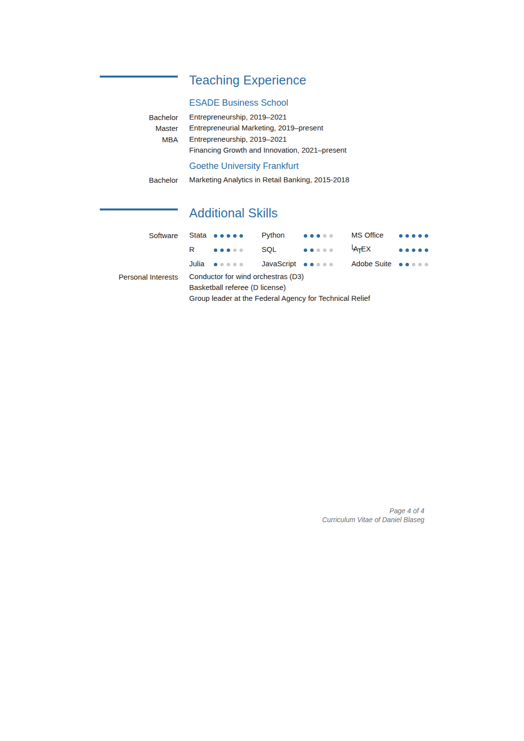Teaching Experience
ESADE Business School
Bachelor
Entrepreneurship, 2019–2021
Master
Entrepreneurial Marketing, 2019–present
MBA
Entrepreneurship, 2019–2021
Financing Growth and Innovation, 2021–present
Goethe University Frankfurt
Bachelor
Marketing Analytics in Retail Banking, 2015-2018
Additional Skills
Software
Stata Python MS Office R SQL LATEX Julia JavaScript Adobe Suite
Personal Interests
Conductor for wind orchestras (D3)
Basketball referee (D license)
Group leader at the Federal Agency for Technical Relief
Page 4 of 4
Curriculum Vitae of Daniel Blaseg